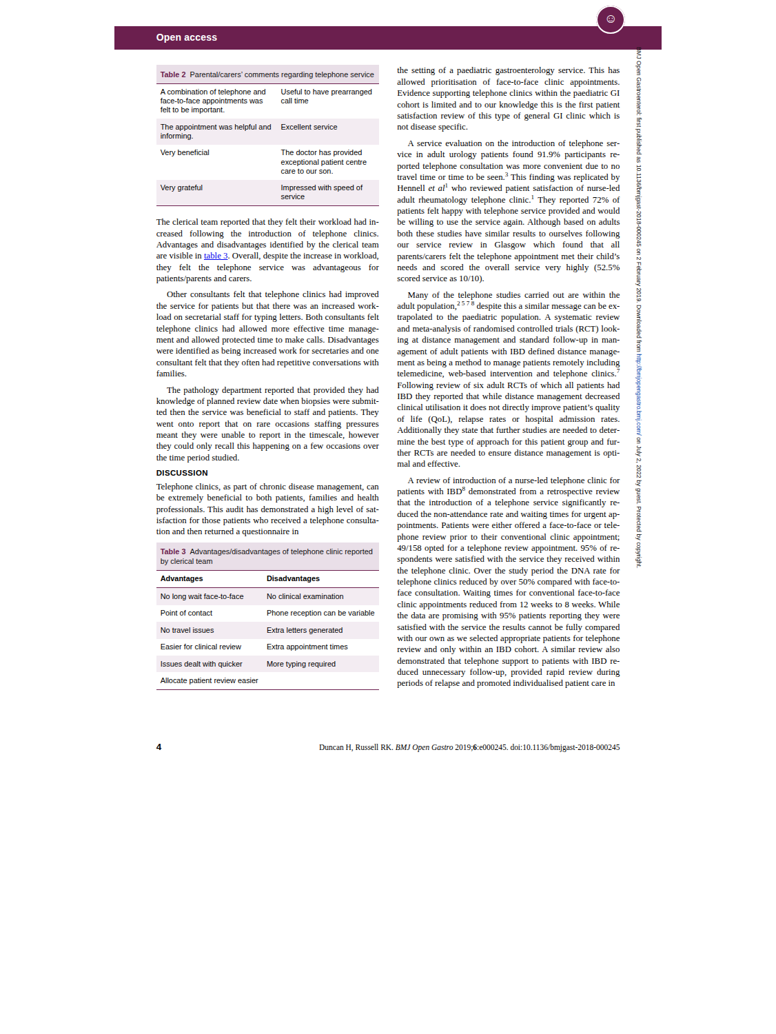Open access
☺
BMJ Open Gastroenterol: first published as 10.1136/bmjgast-2018-000245 on 2 February 2019. Downloaded from http://bmjopengastro.bmj.com/ on July 2, 2022 by guest. Protected by copyright.
Table 2 Parental/carers’ comments regarding telephone service
| A combination of telephone and face-to-face appointments was felt to be important. | Useful to have prearranged call time |
| The appointment was helpful and informing. | Excellent service |
| Very beneficial | The doctor has provided exceptional patient centre care to our son. |
| Very grateful | Impressed with speed of service |
The clerical team reported that they felt their workload had increased following the introduction of telephone clinics. Advantages and disadvantages identified by the clerical team are visible in table 3. Overall, despite the increase in workload, they felt the telephone service was advantageous for patients/parents and carers.
Other consultants felt that telephone clinics had improved the service for patients but that there was an increased workload on secretarial staff for typing letters. Both consultants felt telephone clinics had allowed more effective time management and allowed protected time to make calls. Disadvantages were identified as being increased work for secretaries and one consultant felt that they often had repetitive conversations with families.
The pathology department reported that provided they had knowledge of planned review date when biopsies were submitted then the service was beneficial to staff and patients. They went onto report that on rare occasions staffing pressures meant they were unable to report in the timescale, however they could only recall this happening on a few occasions over the time period studied.
Discussion
Telephone clinics, as part of chronic disease management, can be extremely beneficial to both patients, families and health professionals. This audit has demonstrated a high level of satisfaction for those patients who received a telephone consultation and then returned a questionnaire in
Table 3 Advantages/disadvantages of telephone clinic reported by clerical team
| Advantages | Disadvantages |
| --- | --- |
| No long wait face-to-face | No clinical examination |
| Point of contact | Phone reception can be variable |
| No travel issues | Extra letters generated |
| Easier for clinical review | Extra appointment times |
| Issues dealt with quicker | More typing required |
| Allocate patient review easier | |
the setting of a paediatric gastroenterology service. This has allowed prioritisation of face-to-face clinic appointments. Evidence supporting telephone clinics within the paediatric GI cohort is limited and to our knowledge this is the first patient satisfaction review of this type of general GI clinic which is not disease specific.
A service evaluation on the introduction of telephone service in adult urology patients found 91.9% participants reported telephone consultation was more convenient due to no travel time or time to be seen.3 This finding was replicated by Hennell et al1 who reviewed patient satisfaction of nurse-led adult rheumatology telephone clinic.1 They reported 72% of patients felt happy with telephone service provided and would be willing to use the service again. Although based on adults both these studies have similar results to ourselves following our service review in Glasgow which found that all parents/carers felt the telephone appointment met their child’s needs and scored the overall service very highly (52.5% scored service as 10/10).
Many of the telephone studies carried out are within the adult population,2 5 7 8 despite this a similar message can be extrapolated to the paediatric population. A systematic review and meta-analysis of randomised controlled trials (RCT) looking at distance management and standard follow-up in management of adult patients with IBD defined distance management as being a method to manage patients remotely including telemedicine, web-based intervention and telephone clinics.7 Following review of six adult RCTs of which all patients had IBD they reported that while distance management decreased clinical utilisation it does not directly improve patient’s quality of life (QoL), relapse rates or hospital admission rates. Additionally they state that further studies are needed to determine the best type of approach for this patient group and further RCTs are needed to ensure distance management is optimal and effective.
A review of introduction of a nurse-led telephone clinic for patients with IBD8 demonstrated from a retrospective review that the introduction of a telephone service significantly reduced the non-attendance rate and waiting times for urgent appointments. Patients were either offered a face-to-face or telephone review prior to their conventional clinic appointment; 49/158 opted for a telephone review appointment. 95% of respondents were satisfied with the service they received within the telephone clinic. Over the study period the DNA rate for telephone clinics reduced by over 50% compared with face-to-face consultation. Waiting times for conventional face-to-face clinic appointments reduced from 12 weeks to 8 weeks. While the data are promising with 95% patients reporting they were satisfied with the service the results cannot be fully compared with our own as we selected appropriate patients for telephone review and only within an IBD cohort. A similar review also demonstrated that telephone support to patients with IBD reduced unnecessary follow-up, provided rapid review during periods of relapse and promoted individualised patient care in
4
Duncan H, Russell RK. BMJ Open Gastro 2019;6:e000245. doi:10.1136/bmjgast-2018-000245